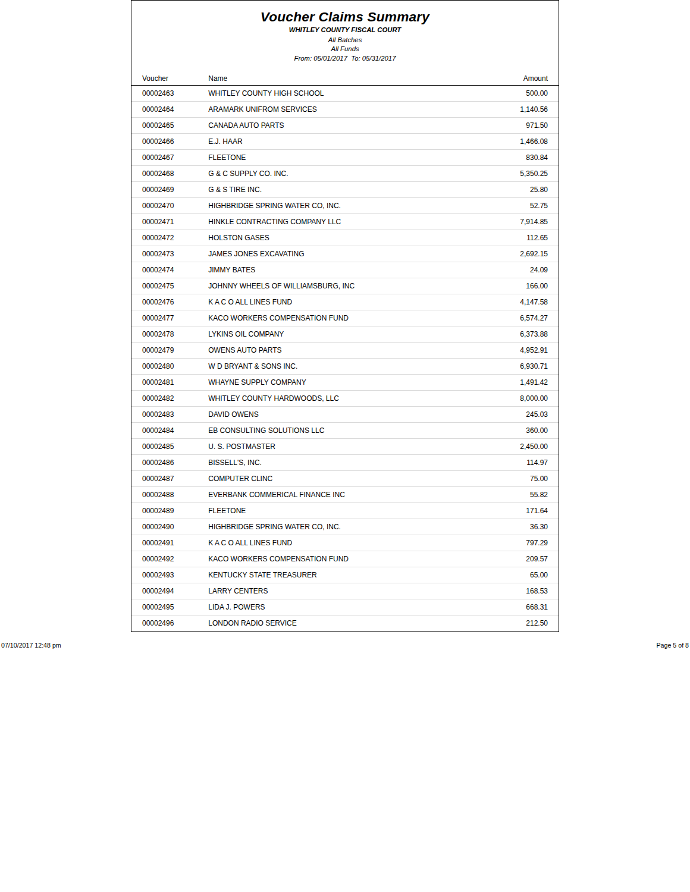Voucher Claims Summary
WHITLEY COUNTY FISCAL COURT
All Batches
All Funds
From: 05/01/2017 To: 05/31/2017
| Voucher | Name | Amount |
| --- | --- | --- |
| 00002463 | WHITLEY COUNTY HIGH SCHOOL | 500.00 |
| 00002464 | ARAMARK UNIFROM SERVICES | 1,140.56 |
| 00002465 | CANADA AUTO PARTS | 971.50 |
| 00002466 | E.J. HAAR | 1,466.08 |
| 00002467 | FLEETONE | 830.84 |
| 00002468 | G & C SUPPLY CO. INC. | 5,350.25 |
| 00002469 | G & S TIRE INC. | 25.80 |
| 00002470 | HIGHBRIDGE SPRING WATER CO, INC. | 52.75 |
| 00002471 | HINKLE CONTRACTING COMPANY LLC | 7,914.85 |
| 00002472 | HOLSTON GASES | 112.65 |
| 00002473 | JAMES JONES EXCAVATING | 2,692.15 |
| 00002474 | JIMMY BATES | 24.09 |
| 00002475 | JOHNNY WHEELS OF WILLIAMSBURG, INC | 166.00 |
| 00002476 | K A C O ALL LINES FUND | 4,147.58 |
| 00002477 | KACO WORKERS COMPENSATION FUND | 6,574.27 |
| 00002478 | LYKINS OIL COMPANY | 6,373.88 |
| 00002479 | OWENS AUTO PARTS | 4,952.91 |
| 00002480 | W D BRYANT & SONS INC. | 6,930.71 |
| 00002481 | WHAYNE SUPPLY COMPANY | 1,491.42 |
| 00002482 | WHITLEY COUNTY HARDWOODS, LLC | 8,000.00 |
| 00002483 | DAVID OWENS | 245.03 |
| 00002484 | EB CONSULTING SOLUTIONS LLC | 360.00 |
| 00002485 | U. S. POSTMASTER | 2,450.00 |
| 00002486 | BISSELL'S, INC. | 114.97 |
| 00002487 | COMPUTER CLINC | 75.00 |
| 00002488 | EVERBANK COMMERICAL FINANCE INC | 55.82 |
| 00002489 | FLEETONE | 171.64 |
| 00002490 | HIGHBRIDGE SPRING WATER CO, INC. | 36.30 |
| 00002491 | K A C O ALL LINES FUND | 797.29 |
| 00002492 | KACO WORKERS COMPENSATION FUND | 209.57 |
| 00002493 | KENTUCKY STATE TREASURER | 65.00 |
| 00002494 | LARRY CENTERS | 168.53 |
| 00002495 | LIDA J. POWERS | 668.31 |
| 00002496 | LONDON RADIO SERVICE | 212.50 |
07/10/2017 12:48 pm
Page 5 of 8